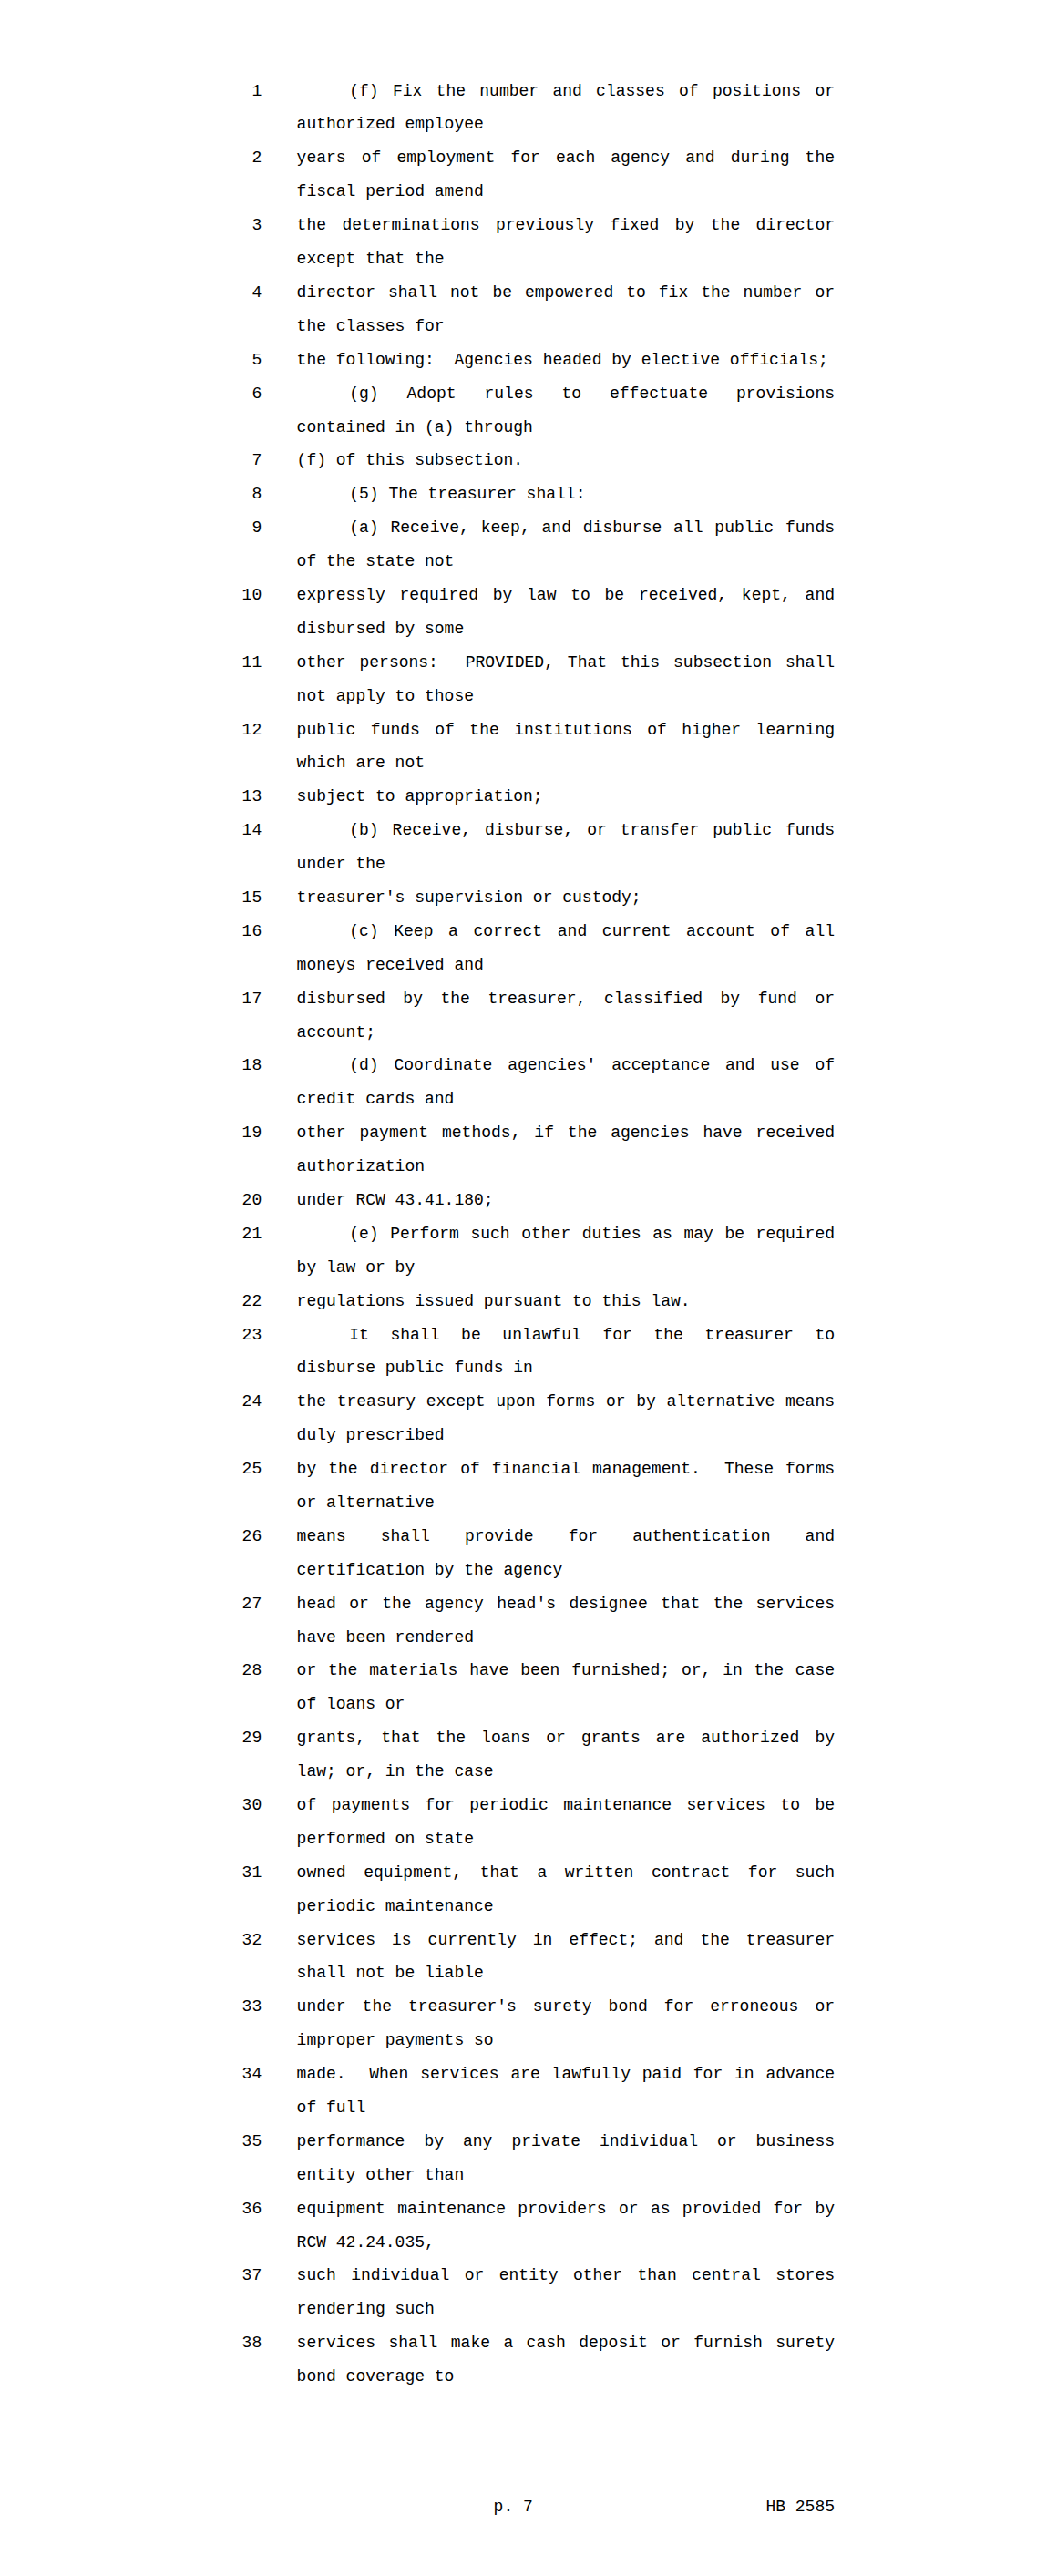(f) Fix the number and classes of positions or authorized employee
years of employment for each agency and during the fiscal period amend
the determinations previously fixed by the director except that the
director shall not be empowered to fix the number or the classes for
the following: Agencies headed by elective officials;
(g) Adopt rules to effectuate provisions contained in (a) through
(f) of this subsection.
(5) The treasurer shall:
(a) Receive, keep, and disburse all public funds of the state not
expressly required by law to be received, kept, and disbursed by some
other persons: PROVIDED, That this subsection shall not apply to those
public funds of the institutions of higher learning which are not
subject to appropriation;
(b) Receive, disburse, or transfer public funds under the
treasurer's supervision or custody;
(c) Keep a correct and current account of all moneys received and
disbursed by the treasurer, classified by fund or account;
(d) Coordinate agencies' acceptance and use of credit cards and
other payment methods, if the agencies have received authorization
under RCW 43.41.180;
(e) Perform such other duties as may be required by law or by
regulations issued pursuant to this law.
It shall be unlawful for the treasurer to disburse public funds in
the treasury except upon forms or by alternative means duly prescribed
by the director of financial management. These forms or alternative
means shall provide for authentication and certification by the agency
head or the agency head's designee that the services have been rendered
or the materials have been furnished; or, in the case of loans or
grants, that the loans or grants are authorized by law; or, in the case
of payments for periodic maintenance services to be performed on state
owned equipment, that a written contract for such periodic maintenance
services is currently in effect; and the treasurer shall not be liable
under the treasurer's surety bond for erroneous or improper payments so
made. When services are lawfully paid for in advance of full
performance by any private individual or business entity other than
equipment maintenance providers or as provided for by RCW 42.24.035,
such individual or entity other than central stores rendering such
services shall make a cash deposit or furnish surety bond coverage to
p. 7 HB 2585